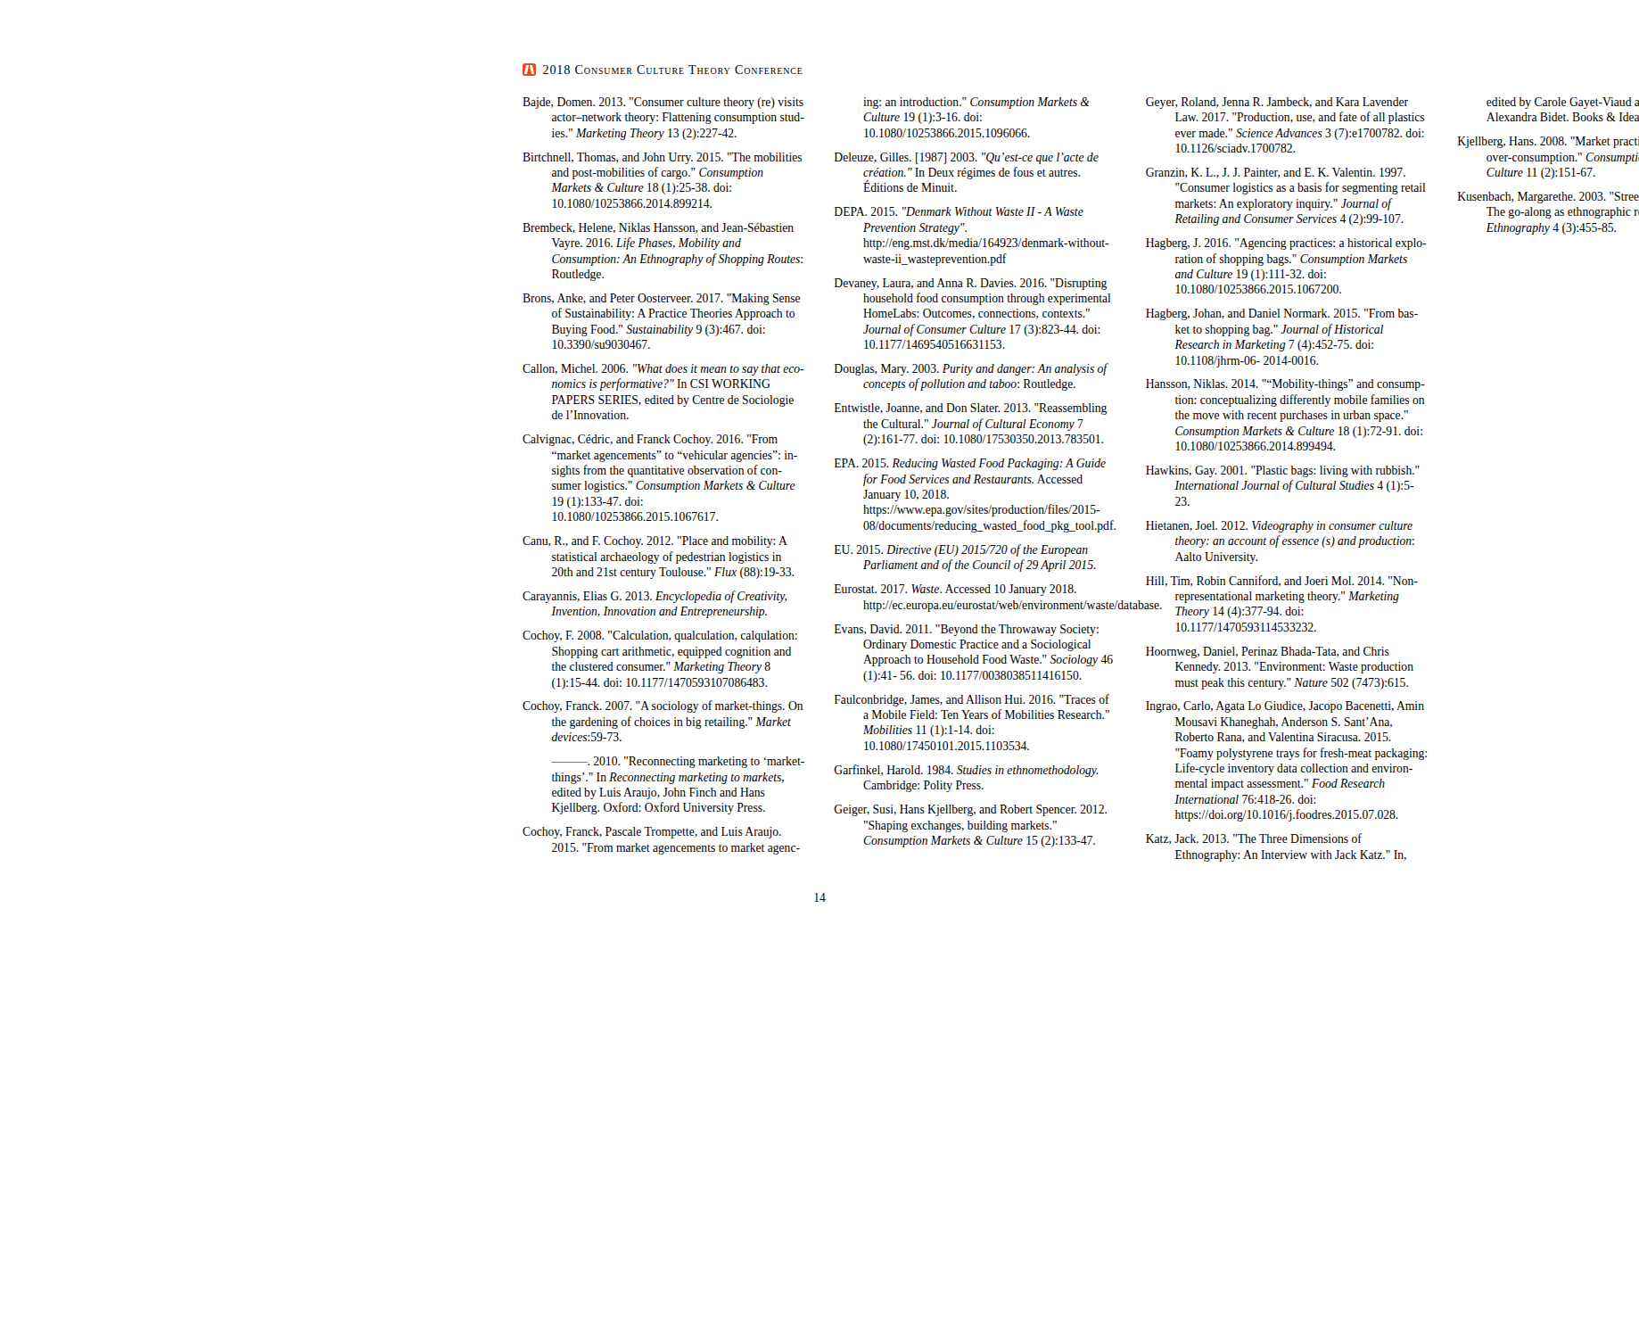2018 Consumer Culture Theory Conference
Bajde, Domen. 2013. "Consumer culture theory (re) visits actor–network theory: Flattening consumption studies." Marketing Theory 13 (2):227-42.
Birtchnell, Thomas, and John Urry. 2015. "The mobilities and post-mobilities of cargo." Consumption Markets & Culture 18 (1):25-38. doi: 10.1080/10253866.2014.899214.
Brembeck, Helene, Niklas Hansson, and Jean-Sébastien Vayre. 2016. Life Phases, Mobility and Consumption: An Ethnography of Shopping Routes: Routledge.
Brons, Anke, and Peter Oosterveer. 2017. "Making Sense of Sustainability: A Practice Theories Approach to Buying Food." Sustainability 9 (3):467. doi: 10.3390/su9030467.
Callon, Michel. 2006. "What does it mean to say that economics is performative?" In CSI WORKING PAPERS SERIES, edited by Centre de Sociologie de l’Innovation.
Calvignac, Cédric, and Franck Cochoy. 2016. "From “market agencements” to “vehicular agencies”: insights from the quantitative observation of consumer logistics." Consumption Markets & Culture 19 (1):133-47. doi: 10.1080/10253866.2015.1067617.
Canu, R., and F. Cochoy. 2012. "Place and mobility: A statistical archaeology of pedestrian logistics in 20th and 21st century Toulouse." Flux (88):19-33.
Carayannis, Elias G. 2013. Encyclopedia of Creativity, Invention, Innovation and Entrepreneurship.
Cochoy, F. 2008. "Calculation, qualculation, calqulation: Shopping cart arithmetic, equipped cognition and the clustered consumer." Marketing Theory 8 (1):15-44. doi: 10.1177/1470593107086483.
Cochoy, Franck. 2007. "A sociology of market-things. On the gardening of choices in big retailing." Market devices:59-73.
———. 2010. "Reconnecting marketing to ‘market-things’." In Reconnecting marketing to markets, edited by Luis Araujo, John Finch and Hans Kjellberg. Oxford: Oxford University Press.
Cochoy, Franck, Pascale Trompette, and Luis Araujo. 2015. "From market agencements to market agencing: an introduction." Consumption Markets & Culture 19 (1):3-16. doi: 10.1080/10253866.2015.1096066.
Deleuze, Gilles. [1987] 2003. "Qu’est-ce que l’acte de création." In Deux régimes de fous et autres. Éditions de Minuit.
DEPA. 2015. "Denmark Without Waste II - A Waste Prevention Strategy". http://eng.mst.dk/media/164923/denmark-without-waste-ii_wasteprevention.pdf
Devaney, Laura, and Anna R. Davies. 2016. "Disrupting household food consumption through experimental HomeLabs: Outcomes, connections, contexts." Journal of Consumer Culture 17 (3):823-44. doi: 10.1177/1469540516631153.
Douglas, Mary. 2003. Purity and danger: An analysis of concepts of pollution and taboo: Routledge.
Entwistle, Joanne, and Don Slater. 2013. "Reassembling the Cultural." Journal of Cultural Economy 7 (2):161-77. doi: 10.1080/17530350.2013.783501.
EPA. 2015. Reducing Wasted Food Packaging: A Guide for Food Services and Restaurants. Accessed January 10, 2018. https://www.epa.gov/sites/production/files/2015-08/documents/reducing_wasted_food_pkg_tool.pdf.
EU. 2015. Directive (EU) 2015/720 of the European Parliament and of the Council of 29 April 2015.
Eurostat. 2017. Waste. Accessed 10 January 2018. http://ec.europa.eu/eurostat/web/environment/waste/database.
Evans, David. 2011. "Beyond the Throwaway Society: Ordinary Domestic Practice and a Sociological Approach to Household Food Waste." Sociology 46 (1):41- 56. doi: 10.1177/0038038511416150.
Faulconbridge, James, and Allison Hui. 2016. "Traces of a Mobile Field: Ten Years of Mobilities Research." Mobilities 11 (1):1-14. doi: 10.1080/17450101.2015.1103534.
Garfinkel, Harold. 1984. Studies in ethnomethodology. Cambridge: Polity Press.
Geiger, Susi, Hans Kjellberg, and Robert Spencer. 2012. "Shaping exchanges, building markets." Consumption Markets & Culture 15 (2):133-47.
Geyer, Roland, Jenna R. Jambeck, and Kara Lavender Law. 2017. "Production, use, and fate of all plastics ever made." Science Advances 3 (7):e1700782. doi: 10.1126/sciadv.1700782.
Granzin, K. L., J. J. Painter, and E. K. Valentin. 1997. "Consumer logistics as a basis for segmenting retail markets: An exploratory inquiry." Journal of Retailing and Consumer Services 4 (2):99-107.
Hagberg, J. 2016. "Agencing practices: a historical exploration of shopping bags." Consumption Markets and Culture 19 (1):111-32. doi: 10.1080/10253866.2015.1067200.
Hagberg, Johan, and Daniel Normark. 2015. "From basket to shopping bag." Journal of Historical Research in Marketing 7 (4):452-75. doi: 10.1108/jhrm-06- 2014-0016.
Hansson, Niklas. 2014. "“Mobility-things” and consumption: conceptualizing differently mobile families on the move with recent purchases in urban space." Consumption Markets & Culture 18 (1):72-91. doi: 10.1080/10253866.2014.899494.
Hawkins, Gay. 2001. "Plastic bags: living with rubbish." International Journal of Cultural Studies 4 (1):5-23.
Hietanen, Joel. 2012. Videography in consumer culture theory: an account of essence (s) and production: Aalto University.
Hill, Tim, Robin Canniford, and Joeri Mol. 2014. "Non-representational marketing theory." Marketing Theory 14 (4):377-94. doi: 10.1177/1470593114533232.
Hoornweg, Daniel, Perinaz Bhada-Tata, and Chris Kennedy. 2013. "Environment: Waste production must peak this century." Nature 502 (7473):615.
Ingrao, Carlo, Agata Lo Giudice, Jacopo Bacenetti, Amin Mousavi Khaneghah, Anderson S. Sant’Ana, Roberto Rana, and Valentina Siracusa. 2015. "Foamy polystyrene trays for fresh-meat packaging: Life-cycle inventory data collection and environmental impact assessment." Food Research International 76:418-26. doi: https://doi.org/10.1016/j.foodres.2015.07.028.
Katz, Jack. 2013. "The Three Dimensions of Ethnography: An Interview with Jack Katz." In, edited by Carole Gayet-Viaud and Erwan Le Mener Alexandra Bidet. Books & Ideas.net.
Kjellberg, Hans. 2008. "Market practices and over‑consumption." Consumption, Markets and Culture 11 (2):151-67.
Kusenbach, Margarethe. 2003. "Street phenomenology: The go-along as ethnographic research tool." Ethnography 4 (3):455-85.
14